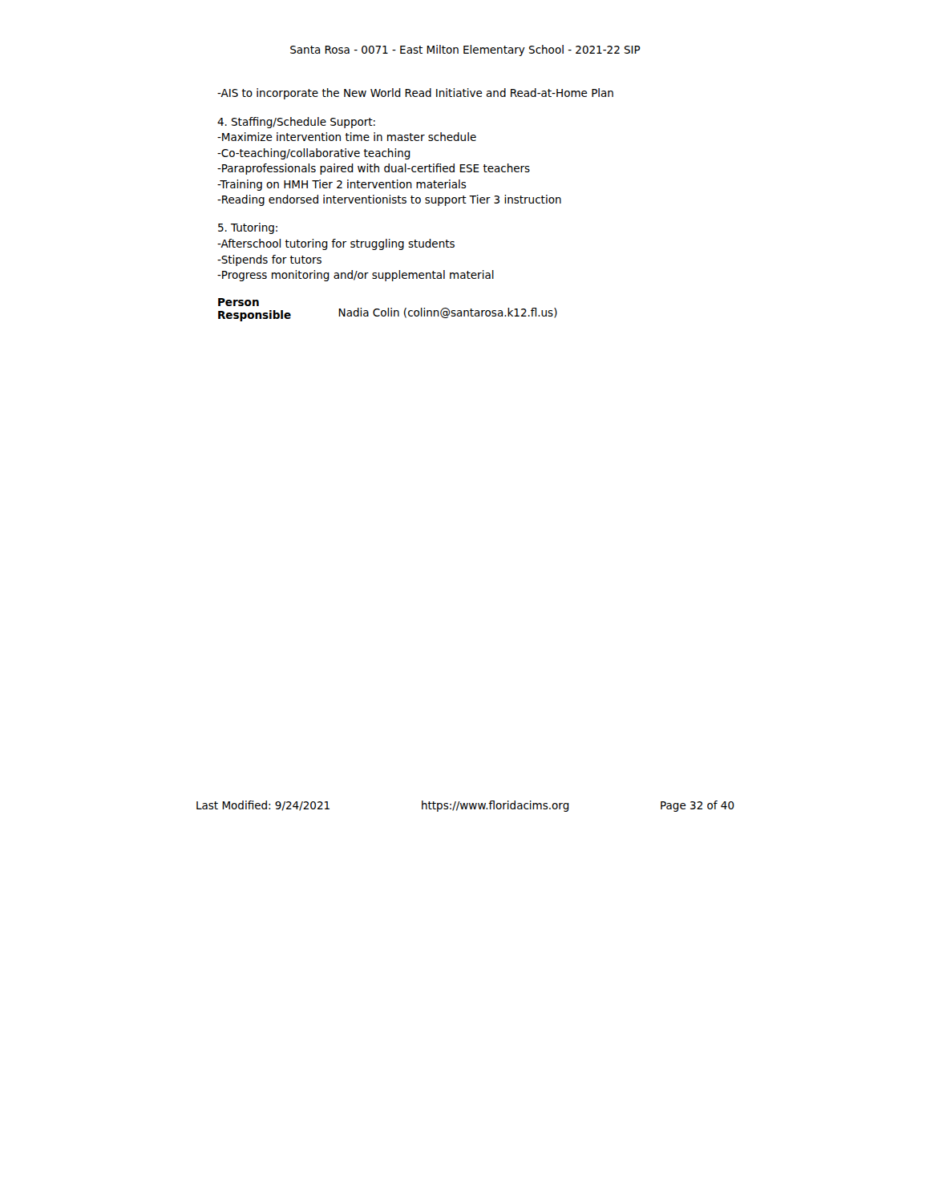Santa Rosa - 0071 - East Milton Elementary School - 2021-22 SIP
-AIS to incorporate the New World Read Initiative and Read-at-Home Plan
4. Staffing/Schedule Support: -Maximize intervention time in master schedule -Co-teaching/collaborative teaching -Paraprofessionals paired with dual-certified ESE teachers -Training on HMH Tier 2 intervention materials -Reading endorsed interventionists to support Tier 3 instruction
5. Tutoring: -Afterschool tutoring for struggling students -Stipends for tutors -Progress monitoring and/or supplemental material
Person
Responsible
Nadia Colin (colinn@santarosa.k12.fl.us)
Last Modified: 9/24/2021
https://www.floridacims.org
Page 32 of 40